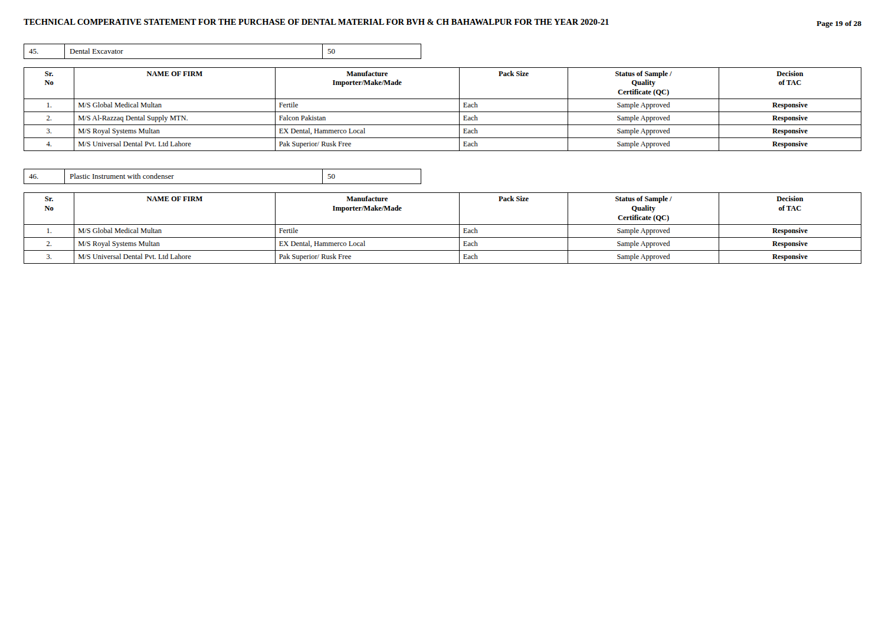Technical Comperative Statement for the Purchase of Dental Material for BVH & CH Bahawalpur for the Year 2020-21
Page 19 of 28
| 45. | Dental Excavator | 50 |
| Sr. No | NAME OF FIRM | Manufacture Importer/Make/Made | Pack Size | Status of Sample / Quality Certificate (QC) | Decision of TAC |
| --- | --- | --- | --- | --- | --- |
| 1. | M/S Global Medical Multan | Fertile | Each | Sample Approved | Responsive |
| 2. | M/S Al-Razzaq Dental Supply MTN. | Falcon Pakistan | Each | Sample Approved | Responsive |
| 3. | M/S Royal Systems Multan | EX Dental, Hammerco Local | Each | Sample Approved | Responsive |
| 4. | M/S Universal Dental Pvt. Ltd Lahore | Pak Superior/ Rusk Free | Each | Sample Approved | Responsive |
| 46. | Plastic Instrument with condenser | 50 |
| Sr. No | NAME OF FIRM | Manufacture Importer/Make/Made | Pack Size | Status of Sample / Quality Certificate (QC) | Decision of TAC |
| --- | --- | --- | --- | --- | --- |
| 1. | M/S Global Medical Multan | Fertile | Each | Sample Approved | Responsive |
| 2. | M/S Royal Systems Multan | EX Dental, Hammerco Local | Each | Sample Approved | Responsive |
| 3. | M/S Universal Dental Pvt. Ltd Lahore | Pak Superior/ Rusk Free | Each | Sample Approved | Responsive |